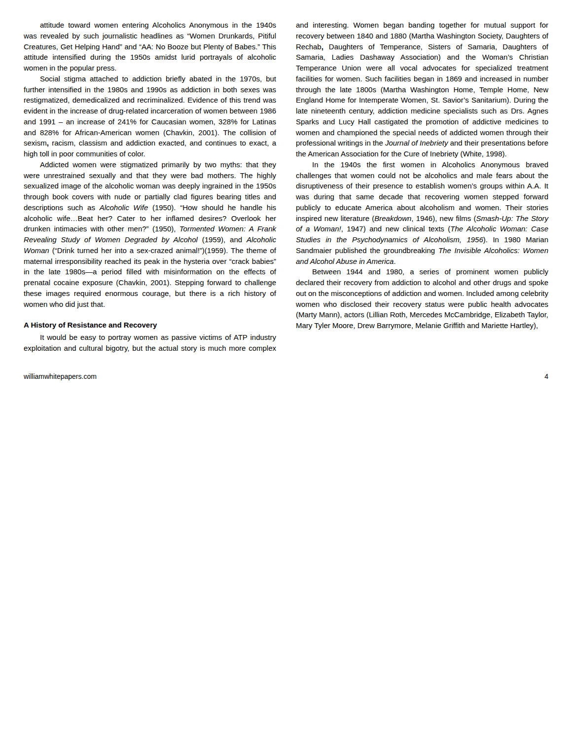attitude toward women entering Alcoholics Anonymous in the 1940s was revealed by such journalistic headlines as “Women Drunkards, Pitiful Creatures, Get Helping Hand” and “AA: No Booze but Plenty of Babes.” This attitude intensified during the 1950s amidst lurid portrayals of alcoholic women in the popular press.
Social stigma attached to addiction briefly abated in the 1970s, but further intensified in the 1980s and 1990s as addiction in both sexes was restigmatized, demedicalized and recriminalized. Evidence of this trend was evident in the increase of drug-related incarceration of women between 1986 and 1991 – an increase of 241% for Caucasian women, 328% for Latinas and 828% for African-American women (Chavkin, 2001). The collision of sexism, racism, classism and addiction exacted, and continues to exact, a high toll in poor communities of color.
Addicted women were stigmatized primarily by two myths: that they were unrestrained sexually and that they were bad mothers. The highly sexualized image of the alcoholic woman was deeply ingrained in the 1950s through book covers with nude or partially clad figures bearing titles and descriptions such as Alcoholic Wife (1950). “How should he handle his alcoholic wife…Beat her? Cater to her inflamed desires? Overlook her drunken intimacies with other men?” (1950), Tormented Women: A Frank Revealing Study of Women Degraded by Alcohol (1959), and Alcoholic Woman (“Drink turned her into a sex-crazed animal!”)(1959). The theme of maternal irresponsibility reached its peak in the hysteria over “crack babies” in the late 1980s—a period filled with misinformation on the effects of prenatal cocaine exposure (Chavkin, 2001). Stepping forward to challenge these images required enormous courage, but there is a rich history of women who did just that.
A History of Resistance and Recovery
It would be easy to portray women as passive victims of ATP industry exploitation and cultural bigotry, but the actual story is much more complex and interesting. Women began banding together for mutual support for recovery between 1840 and 1880 (Martha Washington Society, Daughters of Rechab, Daughters of Temperance, Sisters of Samaria, Daughters of Samaria, Ladies Dashaway Association) and the Woman’s Christian Temperance Union were all vocal advocates for specialized treatment facilities for women. Such facilities began in 1869 and increased in number through the late 1800s (Martha Washington Home, Temple Home, New England Home for Intemperate Women, St. Savior’s Sanitarium). During the late nineteenth century, addiction medicine specialists such as Drs. Agnes Sparks and Lucy Hall castigated the promotion of addictive medicines to women and championed the special needs of addicted women through their professional writings in the Journal of Inebriety and their presentations before the American Association for the Cure of Inebriety (White, 1998).
In the 1940s the first women in Alcoholics Anonymous braved challenges that women could not be alcoholics and male fears about the disruptiveness of their presence to establish women’s groups within A.A. It was during that same decade that recovering women stepped forward publicly to educate America about alcoholism and women. Their stories inspired new literature (Breakdown, 1946), new films (Smash-Up: The Story of a Woman!, 1947) and new clinical texts (The Alcoholic Woman: Case Studies in the Psychodynamics of Alcoholism, 1956). In 1980 Marian Sandmaier published the groundbreaking The Invisible Alcoholics: Women and Alcohol Abuse in America.
Between 1944 and 1980, a series of prominent women publicly declared their recovery from addiction to alcohol and other drugs and spoke out on the misconceptions of addiction and women. Included among celebrity women who disclosed their recovery status were public health advocates (Marty Mann), actors (Lillian Roth, Mercedes McCambridge, Elizabeth Taylor, Mary Tyler Moore, Drew Barrymore, Melanie Griffith and Mariette Hartley),
williamwhitepapers.com 4